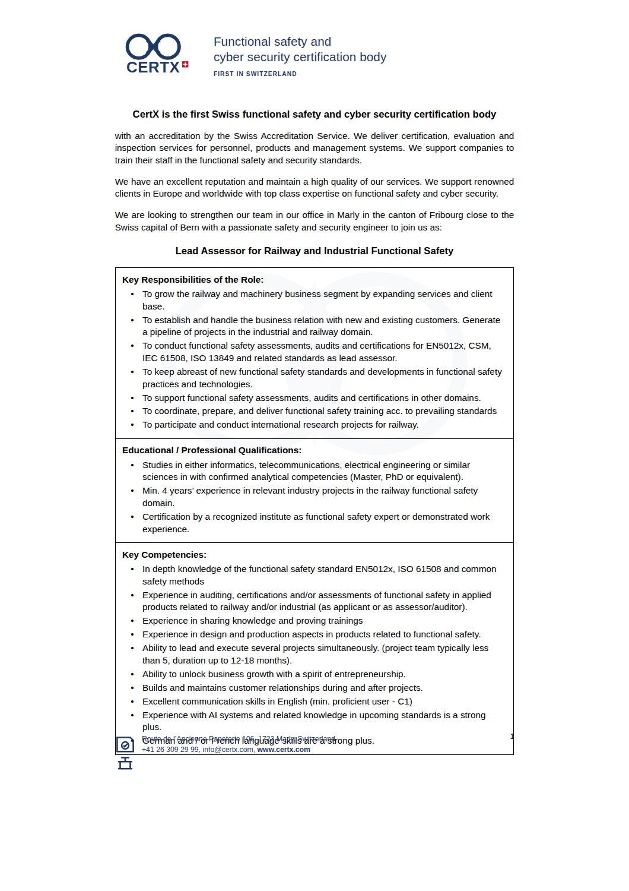CERTX
Functional safety and
cyber security certification body
FIRST IN SWITZERLAND
CertX is the first Swiss functional safety and cyber security certification body
with an accreditation by the Swiss Accreditation Service. We deliver certification, evaluation and inspection services for personnel, products and management systems. We support companies to train their staff in the functional safety and security standards.
We have an excellent reputation and maintain a high quality of our services. We support renowned clients in Europe and worldwide with top class expertise on functional safety and cyber security.
We are looking to strengthen our team in our office in Marly in the canton of Fribourg close to the Swiss capital of Bern with a passionate safety and security engineer to join us as:
Lead Assessor for Railway and Industrial Functional Safety
Key Responsibilities of the Role:
To grow the railway and machinery business segment by expanding services and client base.
To establish and handle the business relation with new and existing customers. Generate a pipeline of projects in the industrial and railway domain.
To conduct functional safety assessments, audits and certifications for EN5012x, CSM, IEC 61508, ISO 13849 and related standards as lead assessor.
To keep abreast of new functional safety standards and developments in functional safety practices and technologies.
To support functional safety assessments, audits and certifications in other domains.
To coordinate, prepare, and deliver functional safety training acc. to prevailing standards
To participate and conduct international research projects for railway.
Educational / Professional Qualifications:
Studies in either informatics, telecommunications, electrical engineering or similar sciences in with confirmed analytical competencies (Master, PhD or equivalent).
Min. 4 years’ experience in relevant industry projects in the railway functional safety domain.
Certification by a recognized institute as functional safety expert or demonstrated work experience.
Key Competencies:
In depth knowledge of the functional safety standard EN5012x, ISO 61508 and common safety methods
Experience in auditing, certifications and/or assessments of functional safety in applied products related to railway and/or industrial (as applicant or as assessor/auditor).
Experience in sharing knowledge and proving trainings
Experience in design and production aspects in products related to functional safety.
Ability to lead and execute several projects simultaneously. (project team typically less than 5, duration up to 12-18 months).
Ability to unlock business growth with a spirit of entrepreneurship.
Builds and maintains customer relationships during and after projects.
Excellent communication skills in English (min. proficient user - C1)
Experience with AI systems and related knowledge in upcoming standards is a strong plus.
German and / or French language skills are a strong plus.
1
Route de l’Ancienne Papeterie 106, 1723 Marly, Switzerland
+41 26 309 29 99, info@certx.com, www.certx.com